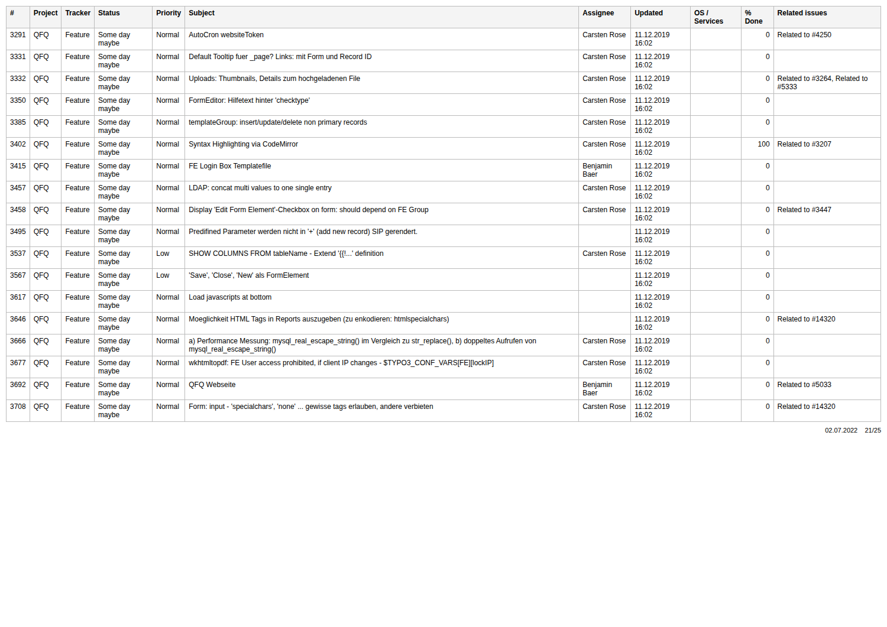| # | Project | Tracker | Status | Priority | Subject | Assignee | Updated | OS / Services | % Done | Related issues |
| --- | --- | --- | --- | --- | --- | --- | --- | --- | --- | --- |
| 3291 | QFQ | Feature | Some day maybe | Normal | AutoCron websiteToken | Carsten Rose | 11.12.2019 16:02 | | 0 | Related to #4250 |
| 3331 | QFQ | Feature | Some day maybe | Normal | Default Tooltip fuer _page? Links: mit Form und Record ID | Carsten Rose | 11.12.2019 16:02 | | 0 | |
| 3332 | QFQ | Feature | Some day maybe | Normal | Uploads: Thumbnails, Details zum hochgeladenen File | Carsten Rose | 11.12.2019 16:02 | | 0 | Related to #3264, Related to #5333 |
| 3350 | QFQ | Feature | Some day maybe | Normal | FormEditor: Hilfetext hinter 'checktype' | Carsten Rose | 11.12.2019 16:02 | | 0 | |
| 3385 | QFQ | Feature | Some day maybe | Normal | templateGroup: insert/update/delete non primary records | Carsten Rose | 11.12.2019 16:02 | | 0 | |
| 3402 | QFQ | Feature | Some day maybe | Normal | Syntax Highlighting via CodeMirror | Carsten Rose | 11.12.2019 16:02 | | 100 | Related to #3207 |
| 3415 | QFQ | Feature | Some day maybe | Normal | FE Login Box Templatefile | Benjamin Baer | 11.12.2019 16:02 | | 0 | |
| 3457 | QFQ | Feature | Some day maybe | Normal | LDAP: concat multi values to one single entry | Carsten Rose | 11.12.2019 16:02 | | 0 | |
| 3458 | QFQ | Feature | Some day maybe | Normal | Display 'Edit Form Element'-Checkbox on form: should depend on FE Group | Carsten Rose | 11.12.2019 16:02 | | 0 | Related to #3447 |
| 3495 | QFQ | Feature | Some day maybe | Normal | Predifined Parameter werden nicht in '+' (add new record) SIP gerendert. | | 11.12.2019 16:02 | | 0 | |
| 3537 | QFQ | Feature | Some day maybe | Low | SHOW COLUMNS FROM tableName - Extend '{{!...' definition | Carsten Rose | 11.12.2019 16:02 | | 0 | |
| 3567 | QFQ | Feature | Some day maybe | Low | 'Save', 'Close', 'New' als FormElement | | 11.12.2019 16:02 | | 0 | |
| 3617 | QFQ | Feature | Some day maybe | Normal | Load javascripts at bottom | | 11.12.2019 16:02 | | 0 | |
| 3646 | QFQ | Feature | Some day maybe | Normal | Moeglichkeit HTML Tags in Reports auszugeben (zu enkodieren: htmlspecialchars) | | 11.12.2019 16:02 | | 0 | Related to #14320 |
| 3666 | QFQ | Feature | Some day maybe | Normal | a) Performance Messung: mysql_real_escape_string() im Vergleich zu str_replace(), b) doppeltes Aufrufen von mysql_real_escape_string() | Carsten Rose | 11.12.2019 16:02 | | 0 | |
| 3677 | QFQ | Feature | Some day maybe | Normal | wkhtmltopdf: FE User access prohibited, if client IP changes - $TYPO3_CONF_VARS[FE][lockIP] | Carsten Rose | 11.12.2019 16:02 | | 0 | |
| 3692 | QFQ | Feature | Some day maybe | Normal | QFQ Webseite | Benjamin Baer | 11.12.2019 16:02 | | 0 | Related to #5033 |
| 3708 | QFQ | Feature | Some day maybe | Normal | Form: input - 'specialchars', 'none' ... gewisse tags erlauben, andere verbieten | Carsten Rose | 11.12.2019 16:02 | | 0 | Related to #14320 |
02.07.2022 21/25